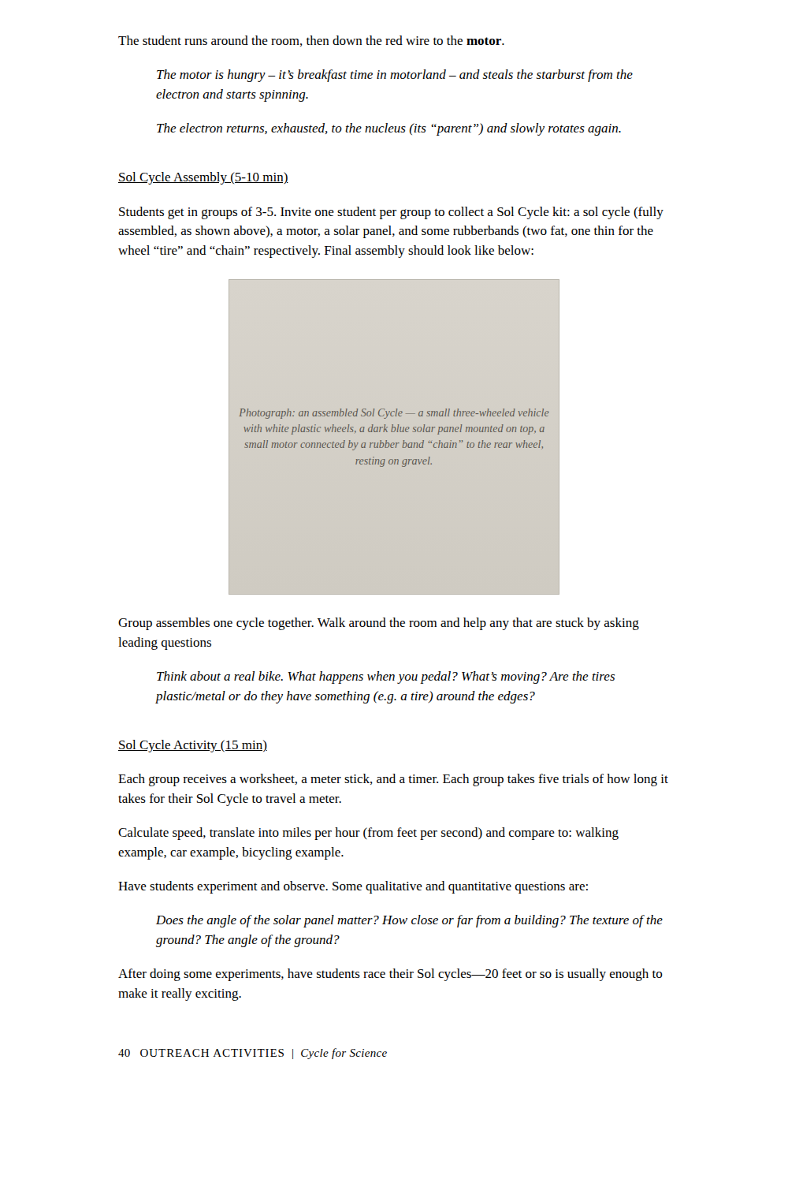The student runs around the room, then down the red wire to the motor.
The motor is hungry – it’s breakfast time in motorland – and steals the starburst from the electron and starts spinning.
The electron returns, exhausted, to the nucleus (its “parent”) and slowly rotates again.
Sol Cycle Assembly (5-10 min)
Students get in groups of 3-5. Invite one student per group to collect a Sol Cycle kit: a sol cycle (fully assembled, as shown above), a motor, a solar panel, and some rubberbands (two fat, one thin for the wheel “tire” and “chain” respectively. Final assembly should look like below:
Photograph: an assembled Sol Cycle — a small three-wheeled vehicle with white plastic wheels, a dark blue solar panel mounted on top, a small motor connected by a rubber band “chain” to the rear wheel, resting on gravel.
Group assembles one cycle together. Walk around the room and help any that are stuck by asking leading questions
Think about a real bike. What happens when you pedal? What’s moving? Are the tires plastic/metal or do they have something (e.g. a tire) around the edges?
Sol Cycle Activity (15 min)
Each group receives a worksheet, a meter stick, and a timer. Each group takes five trials of how long it takes for their Sol Cycle to travel a meter.
Calculate speed, translate into miles per hour (from feet per second) and compare to: walking example, car example, bicycling example.
Have students experiment and observe. Some qualitative and quantitative questions are:
Does the angle of the solar panel matter? How close or far from a building? The texture of the ground? The angle of the ground?
After doing some experiments, have students race their Sol cycles—20 feet or so is usually enough to make it really exciting.
40 OUTREACH ACTIVITIES | Cycle for Science